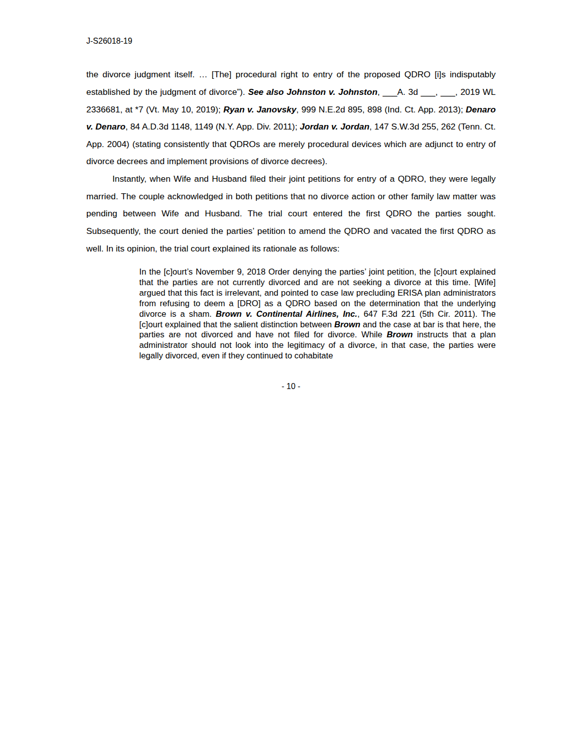J-S26018-19
the divorce judgment itself. … [The] procedural right to entry of the proposed QDRO [i]s indisputably established by the judgment of divorce”). See also Johnston v. Johnston, ___A. 3d ___, ___, 2019 WL 2336681, at *7 (Vt. May 10, 2019); Ryan v. Janovsky, 999 N.E.2d 895, 898 (Ind. Ct. App. 2013); Denaro v. Denaro, 84 A.D.3d 1148, 1149 (N.Y. App. Div. 2011); Jordan v. Jordan, 147 S.W.3d 255, 262 (Tenn. Ct. App. 2004) (stating consistently that QDROs are merely procedural devices which are adjunct to entry of divorce decrees and implement provisions of divorce decrees).
Instantly, when Wife and Husband filed their joint petitions for entry of a QDRO, they were legally married. The couple acknowledged in both petitions that no divorce action or other family law matter was pending between Wife and Husband. The trial court entered the first QDRO the parties sought. Subsequently, the court denied the parties’ petition to amend the QDRO and vacated the first QDRO as well. In its opinion, the trial court explained its rationale as follows:
In the [c]ourt’s November 9, 2018 Order denying the parties’ joint petition, the [c]ourt explained that the parties are not currently divorced and are not seeking a divorce at this time. [Wife] argued that this fact is irrelevant, and pointed to case law precluding ERISA plan administrators from refusing to deem a [DRO] as a QDRO based on the determination that the underlying divorce is a sham. Brown v. Continental Airlines, Inc., 647 F.3d 221 (5th Cir. 2011). The [c]ourt explained that the salient distinction between Brown and the case at bar is that here, the parties are not divorced and have not filed for divorce. While Brown instructs that a plan administrator should not look into the legitimacy of a divorce, in that case, the parties were legally divorced, even if they continued to cohabitate
- 10 -